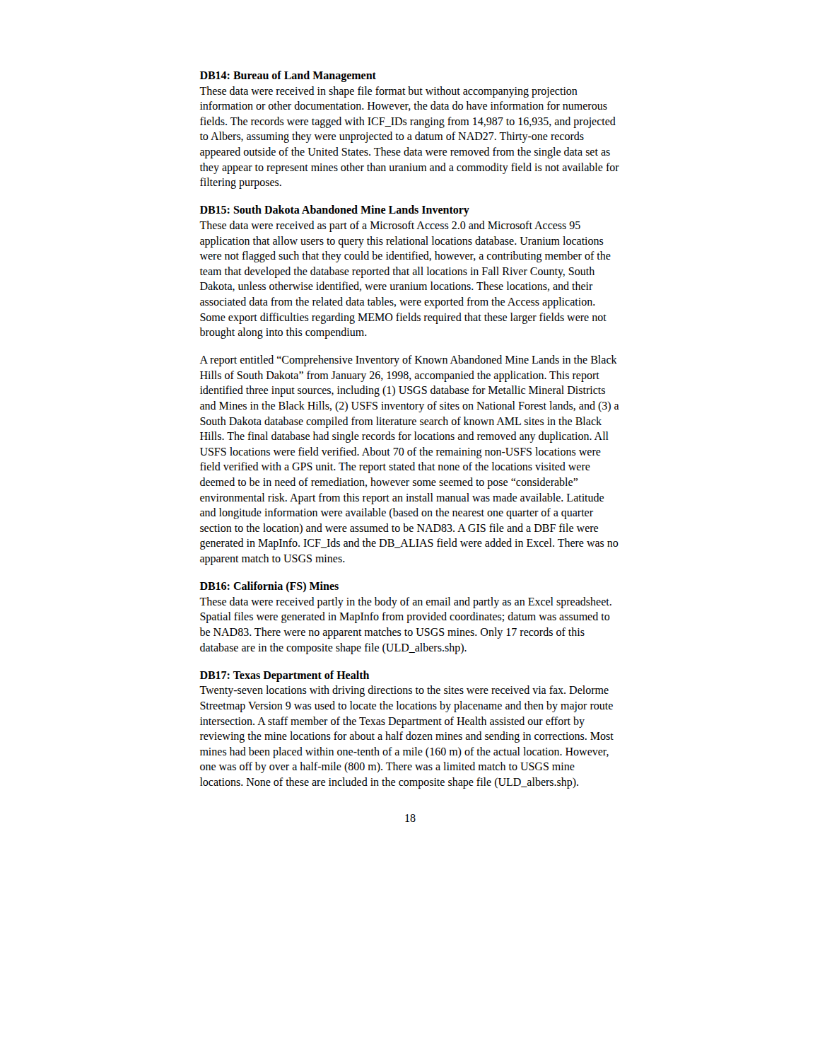DB14: Bureau of Land Management
These data were received in shape file format but without accompanying projection information or other documentation. However, the data do have information for numerous fields. The records were tagged with ICF_IDs ranging from 14,987 to 16,935, and projected to Albers, assuming they were unprojected to a datum of NAD27. Thirty-one records appeared outside of the United States. These data were removed from the single data set as they appear to represent mines other than uranium and a commodity field is not available for filtering purposes.
DB15: South Dakota Abandoned Mine Lands Inventory
These data were received as part of a Microsoft Access 2.0 and Microsoft Access 95 application that allow users to query this relational locations database. Uranium locations were not flagged such that they could be identified, however, a contributing member of the team that developed the database reported that all locations in Fall River County, South Dakota, unless otherwise identified, were uranium locations. These locations, and their associated data from the related data tables, were exported from the Access application. Some export difficulties regarding MEMO fields required that these larger fields were not brought along into this compendium.
A report entitled “Comprehensive Inventory of Known Abandoned Mine Lands in the Black Hills of South Dakota” from January 26, 1998, accompanied the application. This report identified three input sources, including (1) USGS database for Metallic Mineral Districts and Mines in the Black Hills, (2) USFS inventory of sites on National Forest lands, and (3) a South Dakota database compiled from literature search of known AML sites in the Black Hills. The final database had single records for locations and removed any duplication. All USFS locations were field verified. About 70 of the remaining non-USFS locations were field verified with a GPS unit. The report stated that none of the locations visited were deemed to be in need of remediation, however some seemed to pose “considerable” environmental risk. Apart from this report an install manual was made available. Latitude and longitude information were available (based on the nearest one quarter of a quarter section to the location) and were assumed to be NAD83. A GIS file and a DBF file were generated in MapInfo. ICF_Ids and the DB_ALIAS field were added in Excel. There was no apparent match to USGS mines.
DB16: California (FS) Mines
These data were received partly in the body of an email and partly as an Excel spreadsheet. Spatial files were generated in MapInfo from provided coordinates; datum was assumed to be NAD83. There were no apparent matches to USGS mines. Only 17 records of this database are in the composite shape file (ULD_albers.shp).
DB17: Texas Department of Health
Twenty-seven locations with driving directions to the sites were received via fax. Delorme Streetmap Version 9 was used to locate the locations by placename and then by major route intersection. A staff member of the Texas Department of Health assisted our effort by reviewing the mine locations for about a half dozen mines and sending in corrections. Most mines had been placed within one-tenth of a mile (160 m) of the actual location. However, one was off by over a half-mile (800 m). There was a limited match to USGS mine locations. None of these are included in the composite shape file (ULD_albers.shp).
18